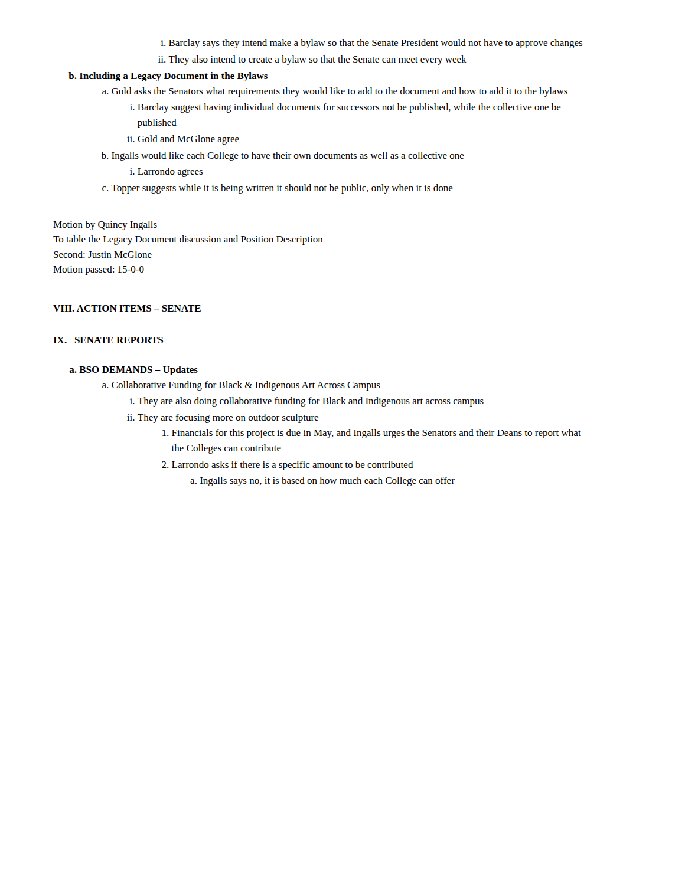Barclay says they intend make a bylaw so that the Senate President would not have to approve changes
They also intend to create a bylaw so that the Senate can meet every week
Including a Legacy Document in the Bylaws
Gold asks the Senators what requirements they would like to add to the document and how to add it to the bylaws
Barclay suggest having individual documents for successors not be published, while the collective one be published
Gold and McGlone agree
Ingalls would like each College to have their own documents as well as a collective one
Larrondo agrees
Topper suggests while it is being written it should not be public, only when it is done
Motion by Quincy Ingalls
To table the Legacy Document discussion and Position Description
Second: Justin McGlone
Motion passed: 15-0-0
VIII. ACTION ITEMS – SENATE
IX. SENATE REPORTS
BSO DEMANDS – Updates
Collaborative Funding for Black & Indigenous Art Across Campus
They are also doing collaborative funding for Black and Indigenous art across campus
They are focusing more on outdoor sculpture
Financials for this project is due in May, and Ingalls urges the Senators and their Deans to report what the Colleges can contribute
Larrondo asks if there is a specific amount to be contributed
Ingalls says no, it is based on how much each College can offer